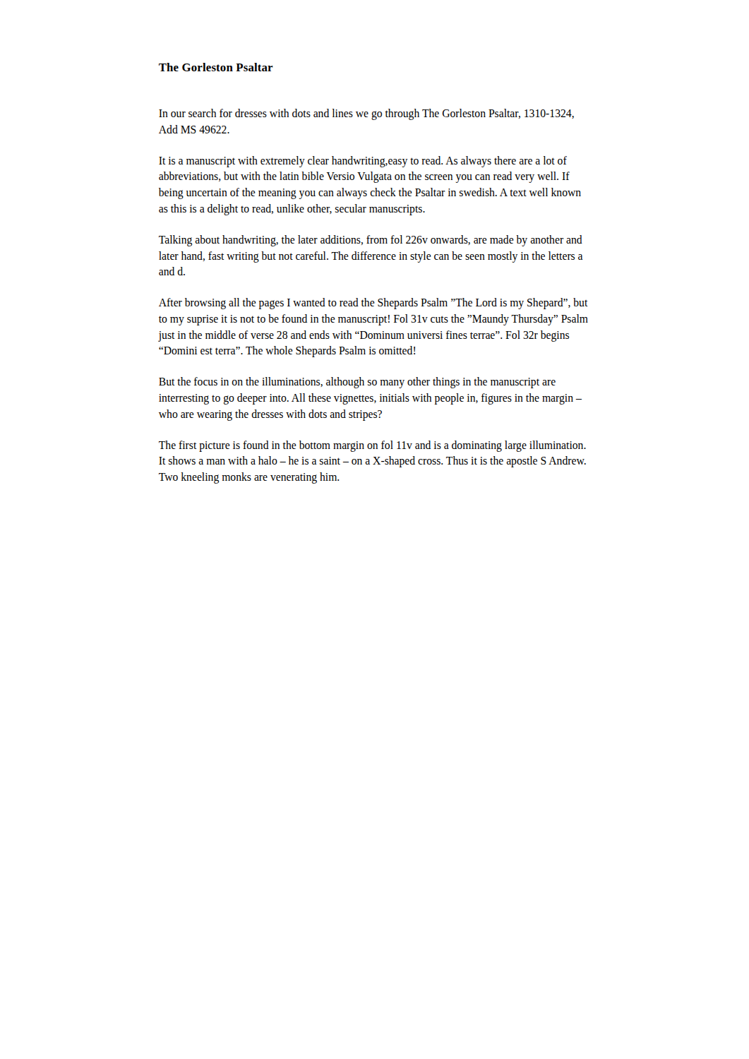The Gorleston Psaltar
In our search for dresses with dots and lines we go through The Gorleston Psaltar, 1310-1324, Add MS 49622.
It is a manuscript with extremely clear handwriting,easy to read. As always there are a lot of abbreviations, but with the latin bible Versio Vulgata on the screen you can read very well. If being uncertain of the meaning you can always check the Psaltar in swedish. A text well known as this is a delight to read, unlike other, secular manuscripts.
Talking about handwriting, the later additions, from fol 226v onwards, are made by another and later hand, fast writing but not careful. The difference in style can be seen mostly in the letters a and d.
After browsing all the pages I wanted to read the Shepards Psalm ”The Lord is my Shepard”, but to my suprise it is not to be found in the manuscript! Fol 31v cuts the ”Maundy Thursday” Psalm just in the middle of verse 28 and ends with “Dominum universi fines terrae”. Fol 32r begins “Domini est terra”. The whole Shepards Psalm is omitted!
But the focus in on the illuminations, although so many other things in the manuscript are interresting to go deeper into. All these vignettes, initials with people in, figures in the margin – who are wearing the dresses with dots and stripes?
The first picture is found in the bottom margin on fol 11v and is a dominating large illumination. It shows a man with a halo – he is a saint – on a X-shaped cross. Thus it is the apostle S Andrew. Two kneeling monks are venerating him.